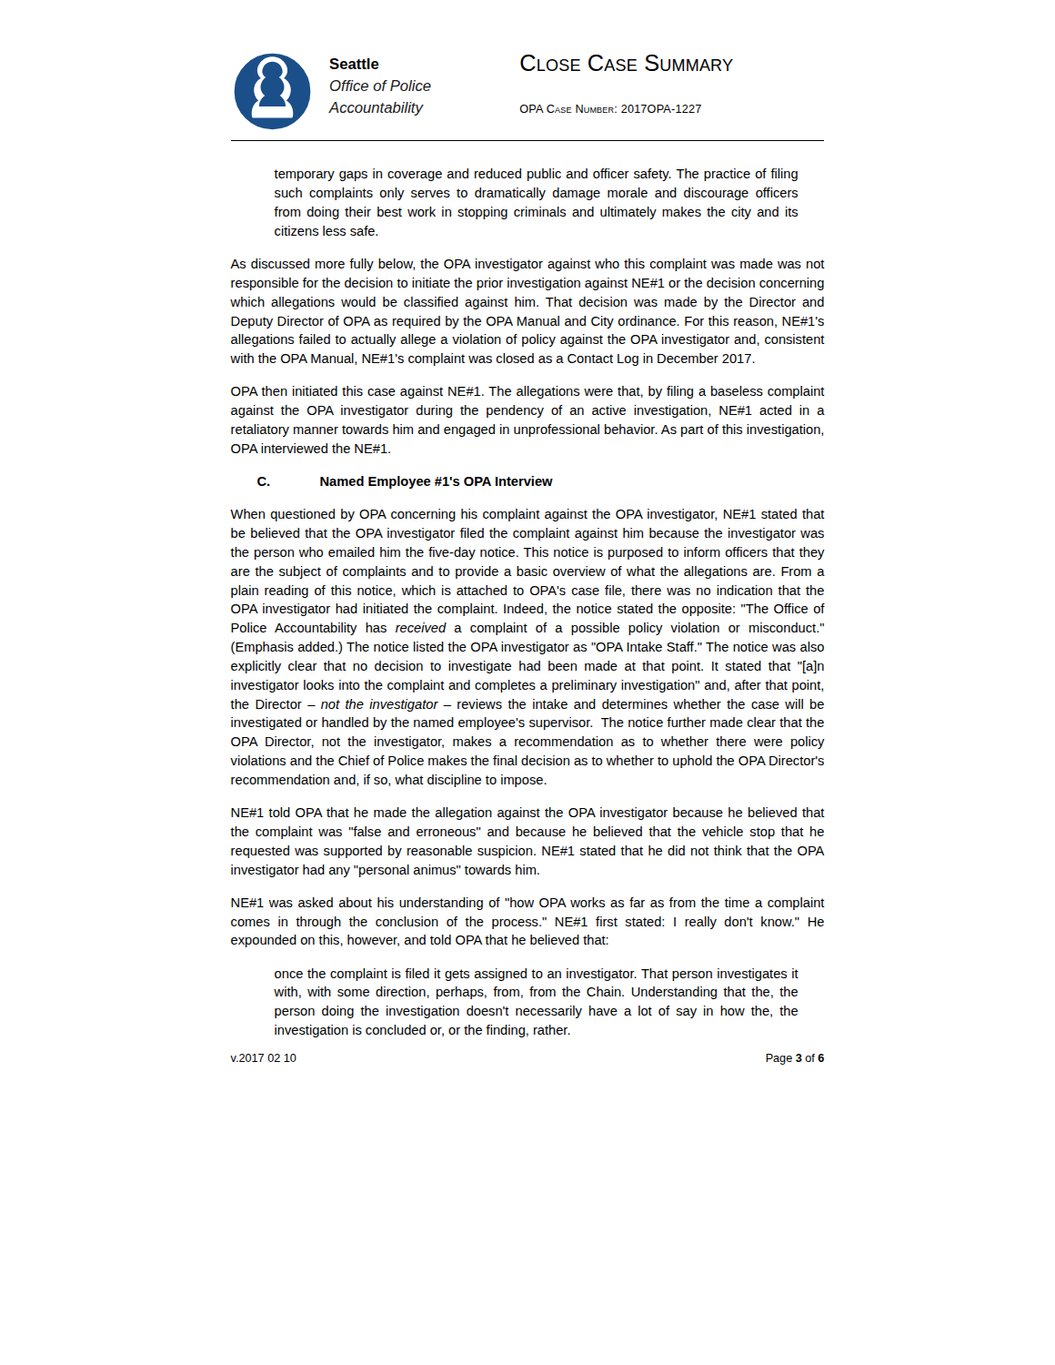Seattle
Office of Police
Accountability
Close Case Summary
OPA Case Number: 2017OPA-1227
temporary gaps in coverage and reduced public and officer safety. The practice of filing such complaints only serves to dramatically damage morale and discourage officers from doing their best work in stopping criminals and ultimately makes the city and its citizens less safe.
As discussed more fully below, the OPA investigator against who this complaint was made was not responsible for the decision to initiate the prior investigation against NE#1 or the decision concerning which allegations would be classified against him. That decision was made by the Director and Deputy Director of OPA as required by the OPA Manual and City ordinance. For this reason, NE#1's allegations failed to actually allege a violation of policy against the OPA investigator and, consistent with the OPA Manual, NE#1's complaint was closed as a Contact Log in December 2017.
OPA then initiated this case against NE#1. The allegations were that, by filing a baseless complaint against the OPA investigator during the pendency of an active investigation, NE#1 acted in a retaliatory manner towards him and engaged in unprofessional behavior. As part of this investigation, OPA interviewed the NE#1.
C.
Named Employee #1's OPA Interview
When questioned by OPA concerning his complaint against the OPA investigator, NE#1 stated that be believed that the OPA investigator filed the complaint against him because the investigator was the person who emailed him the five-day notice. This notice is purposed to inform officers that they are the subject of complaints and to provide a basic overview of what the allegations are. From a plain reading of this notice, which is attached to OPA's case file, there was no indication that the OPA investigator had initiated the complaint. Indeed, the notice stated the opposite: "The Office of Police Accountability has received a complaint of a possible policy violation or misconduct." (Emphasis added.) The notice listed the OPA investigator as "OPA Intake Staff." The notice was also explicitly clear that no decision to investigate had been made at that point. It stated that "[a]n investigator looks into the complaint and completes a preliminary investigation" and, after that point, the Director – not the investigator – reviews the intake and determines whether the case will be investigated or handled by the named employee's supervisor. The notice further made clear that the OPA Director, not the investigator, makes a recommendation as to whether there were policy violations and the Chief of Police makes the final decision as to whether to uphold the OPA Director's recommendation and, if so, what discipline to impose.
NE#1 told OPA that he made the allegation against the OPA investigator because he believed that the complaint was "false and erroneous" and because he believed that the vehicle stop that he requested was supported by reasonable suspicion. NE#1 stated that he did not think that the OPA investigator had any "personal animus" towards him.
NE#1 was asked about his understanding of "how OPA works as far as from the time a complaint comes in through the conclusion of the process." NE#1 first stated: I really don't know." He expounded on this, however, and told OPA that he believed that:
once the complaint is filed it gets assigned to an investigator. That person investigates it with, with some direction, perhaps, from, from the Chain. Understanding that the, the person doing the investigation doesn't necessarily have a lot of say in how the, the investigation is concluded or, or the finding, rather.
v.2017 02 10
Page 3 of 6